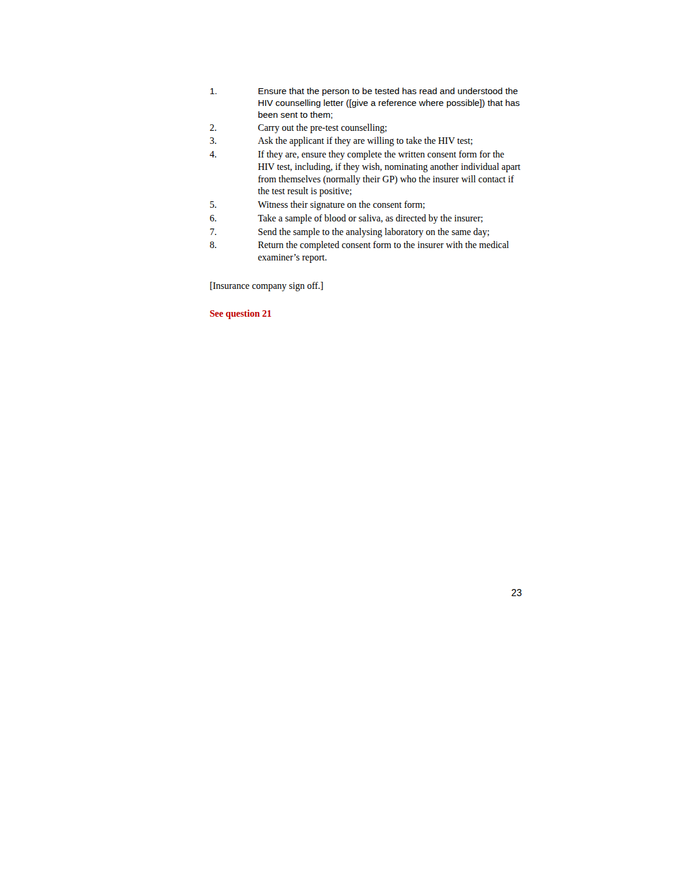Ensure that the person to be tested has read and understood the HIV counselling letter ([give a reference where possible]) that has been sent to them;
Carry out the pre-test counselling;
Ask the applicant if they are willing to take the HIV test;
If they are, ensure they complete the written consent form for the HIV test, including, if they wish, nominating another individual apart from themselves (normally their GP) who the insurer will contact if the test result is positive;
Witness their signature on the consent form;
Take a sample of blood or saliva, as directed by the insurer;
Send the sample to the analysing laboratory on the same day;
Return the completed consent form to the insurer with the medical examiner’s report.
[Insurance company sign off.]
See question 21
23